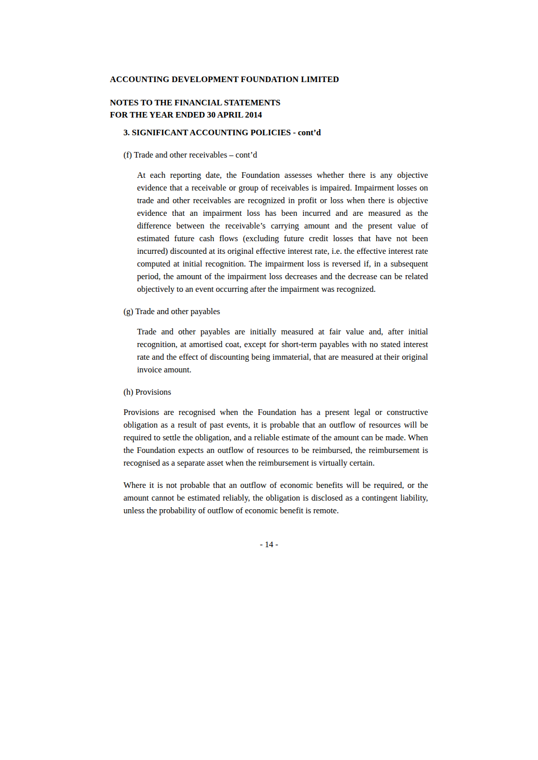ACCOUNTING DEVELOPMENT FOUNDATION LIMITED
NOTES TO THE FINANCIAL STATEMENTS
FOR THE YEAR ENDED 30 APRIL 2014
3. SIGNIFICANT ACCOUNTING POLICIES - cont’d
(f) Trade and other receivables – cont’d
At each reporting date, the Foundation assesses whether there is any objective evidence that a receivable or group of receivables is impaired. Impairment losses on trade and other receivables are recognized in profit or loss when there is objective evidence that an impairment loss has been incurred and are measured as the difference between the receivable’s carrying amount and the present value of estimated future cash flows (excluding future credit losses that have not been incurred) discounted at its original effective interest rate, i.e. the effective interest rate computed at initial recognition. The impairment loss is reversed if, in a subsequent period, the amount of the impairment loss decreases and the decrease can be related objectively to an event occurring after the impairment was recognized.
(g) Trade and other payables
Trade and other payables are initially measured at fair value and, after initial recognition, at amortised coat, except for short-term payables with no stated interest rate and the effect of discounting being immaterial, that are measured at their original invoice amount.
(h) Provisions
Provisions are recognised when the Foundation has a present legal or constructive obligation as a result of past events, it is probable that an outflow of resources will be required to settle the obligation, and a reliable estimate of the amount can be made. When the Foundation expects an outflow of resources to be reimbursed, the reimbursement is recognised as a separate asset when the reimbursement is virtually certain.
Where it is not probable that an outflow of economic benefits will be required, or the amount cannot be estimated reliably, the obligation is disclosed as a contingent liability, unless the probability of outflow of economic benefit is remote.
- 14 -